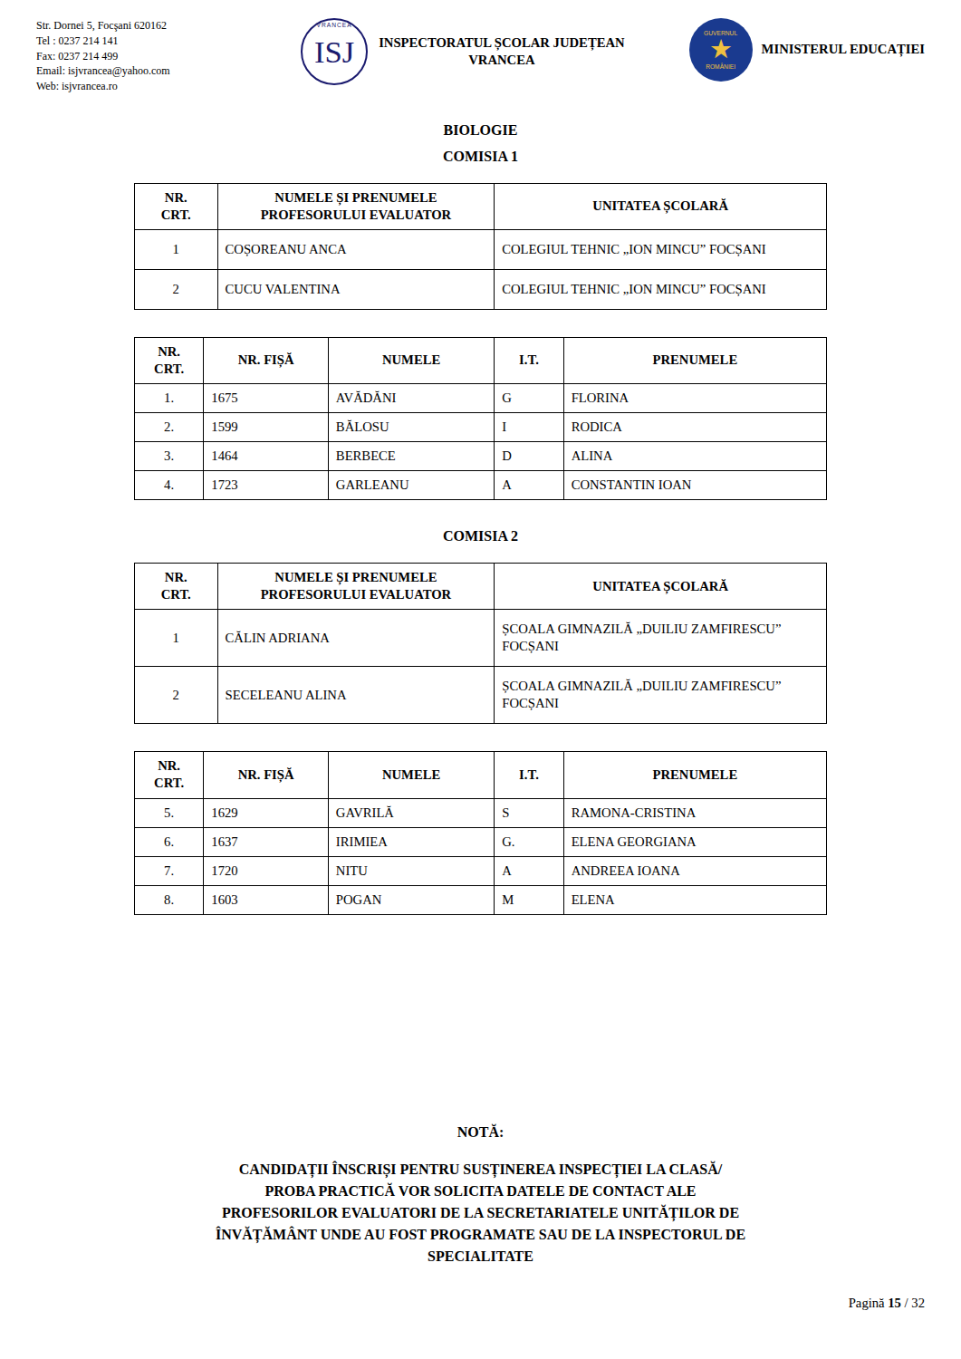Str. Dornei 5, Focşani 620162
Tel : 0237 214 141
Fax: 0237 214 499
Email: isjvrancea@yahoo.com
Web: isjvrancea.ro
VRANCEA ISJ
INSPECTORATUL ȘCOLAR JUDEȚEAN
VRANCEA
GUVERNUL
★
ROMÂNIEI
MINISTERUL EDUCAȚIEI
BIOLOGIE
COMISIA 1
| NR. CRT. | NUMELE ȘI PRENUMELE PROFESORULUI EVALUATOR | UNITATEA ȘCOLARĂ |
| --- | --- | --- |
| 1 | COȘOREANU ANCA | COLEGIUL TEHNIC „ION MINCU” FOCȘANI |
| 2 | CUCU VALENTINA | COLEGIUL TEHNIC „ION MINCU” FOCȘANI |
| NR. CRT. | NR. FIȘĂ | NUMELE | I.T. | PRENUMELE |
| --- | --- | --- | --- | --- |
| 1. | 1675 | AVĂDĂNI | G | FLORINA |
| 2. | 1599 | BĂLOSU | I | RODICA |
| 3. | 1464 | BERBECE | D | ALINA |
| 4. | 1723 | GARLEANU | A | CONSTANTIN IOAN |
COMISIA 2
| NR. CRT. | NUMELE ȘI PRENUMELE PROFESORULUI EVALUATOR | UNITATEA ȘCOLARĂ |
| --- | --- | --- |
| 1 | CĂLIN ADRIANA | ȘCOALA GIMNAZILĂ „DUILIU ZAMFIRESCU” FOCȘANI |
| 2 | SECELEANU ALINA | ȘCOALA GIMNAZILĂ „DUILIU ZAMFIRESCU” FOCȘANI |
| NR. CRT. | NR. FIȘĂ | NUMELE | I.T. | PRENUMELE |
| --- | --- | --- | --- | --- |
| 5. | 1629 | GAVRILĂ | S | RAMONA-CRISTINA |
| 6. | 1637 | IRIMIEA | G. | ELENA GEORGIANA |
| 7. | 1720 | NITU | A | ANDREEA IOANA |
| 8. | 1603 | POGAN | M | ELENA |
NOTĂ:
CANDIDAȚII ÎNSCRIȘI PENTRU SUSȚINEREA INSPECȚIEI LA CLASĂ/
PROBA PRACTICĂ VOR SOLICITA DATELE DE CONTACT ALE
PROFESORILOR EVALUATORI DE LA SECRETARIATELE UNITĂȚILOR DE
ÎNVĂȚĂMÂNT UNDE AU FOST PROGRAMATE SAU DE LA INSPECTORUL DE
SPECIALITATE
Pagină 15 / 32